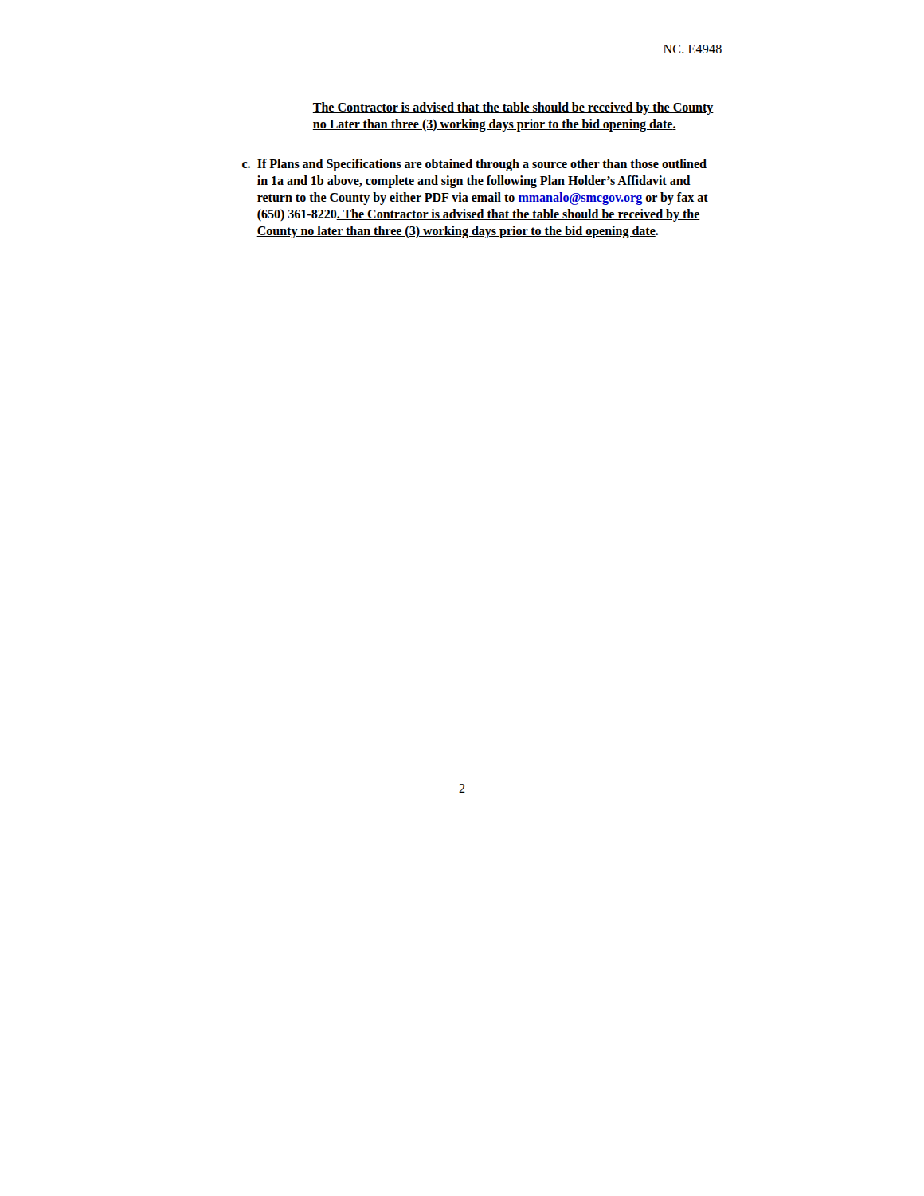NC. E4948
The Contractor is advised that the table should be received by the County no Later than three (3) working days prior to the bid opening date.
c.
If Plans and Specifications are obtained through a source other than those outlined in 1a and 1b above, complete and sign the following Plan Holder’s Affidavit and return to the County by either PDF via email to mmanalo@smcgov.org or by fax at (650) 361-8220. The Contractor is advised that the table should be received by the County no later than three (3) working days prior to the bid opening date.
2